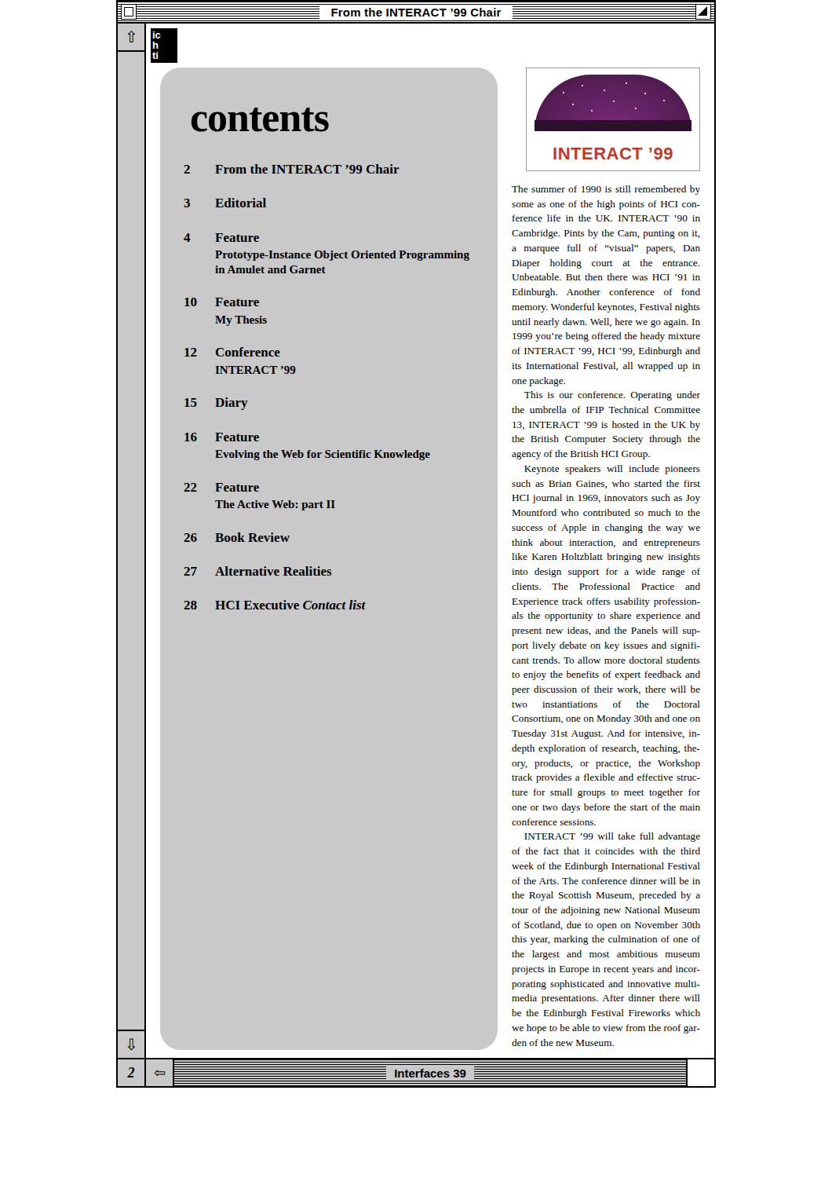From the INTERACT ’99 Chair
⇧
⇩
ic hti
contents
2 From the INTERACT ’99 Chair
3 Editorial
4 Feature Prototype-Instance Object Oriented Programming in Amulet and Garnet
10 Feature My Thesis
12 Conference INTERACT ’99
15 Diary
16 Feature Evolving the Web for Scientific Knowledge
22 Feature The Active Web: part II
26 Book Review
27 Alternative Realities
28 HCI Executive Contact list
From the INTERACT ’99 Chair
INTERACT ’99
The summer of 1990 is still remembered by some as one of the high points of HCI conference life in the UK. INTERACT ’90 in Cambridge. Pints by the Cam, punting on it, a marquee full of “visual” papers, Dan Diaper holding court at the entrance. Unbeatable. But then there was HCI ’91 in Edinburgh. Another conference of fond memory. Wonderful keynotes, Festival nights until nearly dawn. Well, here we go again. In 1999 you’re being offered the heady mixture of INTERACT ’99, HCI ’99, Edinburgh and its International Festival, all wrapped up in one package.
This is our conference. Operating under the umbrella of IFIP Technical Committee 13, INTERACT ’99 is hosted in the UK by the British Computer Society through the agency of the British HCI Group.
Keynote speakers will include pioneers such as Brian Gaines, who started the first HCI journal in 1969, innovators such as Joy Mountford who contributed so much to the success of Apple in changing the way we think about interaction, and entrepreneurs like Karen Holtzblatt bringing new insights into design support for a wide range of clients. The Professional Practice and Experience track offers usability professionals the opportunity to share experience and present new ideas, and the Panels will support lively debate on key issues and significant trends. To allow more doctoral students to enjoy the benefits of expert feedback and peer discussion of their work, there will be two instantiations of the Doctoral Consortium, one on Monday 30th and one on Tuesday 31st August. And for intensive, in-depth exploration of research, teaching, theory, products, or practice, the Workshop track provides a flexible and effective structure for small groups to meet together for one or two days before the start of the main conference sessions.
INTERACT ’99 will take full advantage of the fact that it coincides with the third week of the Edinburgh International Festival of the Arts. The conference dinner will be in the Royal Scottish Museum, preceded by a tour of the adjoining new National Museum of Scotland, due to open on November 30th this year, marking the culmination of one of the largest and most ambitious museum projects in Europe in recent years and incorporating sophisticated and innovative multimedia presentations. After dinner there will be the Edinburgh Festival Fireworks which we hope to be able to view from the roof garden of the new Museum.
2
⇦
Interfaces 39